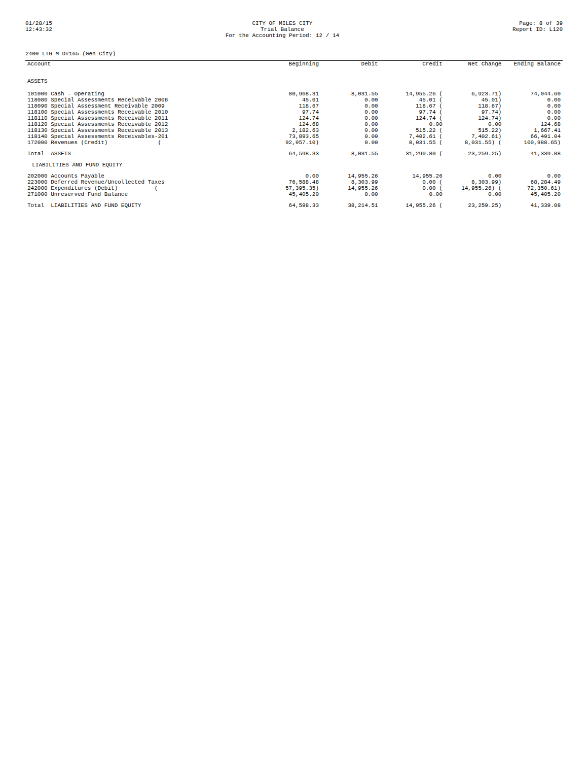01/28/15 12:43:32
CITY OF MILES CITY Trial Balance For the Accounting Period: 12 / 14
Page: 8 of 39 Report ID: L120
2400 LTG M D#165-(Gen City)
| Account | Beginning | Debit | Credit | Net Change | Ending Balance |
| --- | --- | --- | --- | --- | --- |
| ASSETS | | | | | |
| 101000 Cash - Operating | 80,968.31 | 8,031.55 | 14,955.26 ( | 6,923.71) | 74,044.60 |
| 118080 Special Assessments Receivable 2008 | 45.01 | 0.00 | 45.01 ( | 45.01) | 0.00 |
| 118090 Special Assessment Receivable 2009 | 118.67 | 0.00 | 118.67 ( | 118.67) | 0.00 |
| 118100 Special Assessments Receivable 2010 | 97.74 | 0.00 | 97.74 ( | 97.74) | 0.00 |
| 118110 Special Assessments Receivable 2011 | 124.74 | 0.00 | 124.74 ( | 124.74) | 0.00 |
| 118120 Special Assessments Receivable 2012 | 124.68 | 0.00 | 0.00 | 0.00 | 124.68 |
| 118130 Special Assessments Receivable 2013 | 2,182.63 | 0.00 | 515.22 ( | 515.22) | 1,667.41 |
| 118140 Special Assessments Receivables-201 | 73,893.65 | 0.00 | 7,402.61 ( | 7,402.61) | 66,491.04 |
| 172000 Revenues (Credit) ( | 92,957.10) | 0.00 | 8,031.55 ( | 8,031.55) ( | 100,988.65) |
| Total ASSETS | 64,598.33 | 8,031.55 | 31,290.80 ( | 23,259.25) | 41,339.08 |
| LIABILITIES AND FUND EQUITY | | | | | |
| 202000 Accounts Payable | 0.00 | 14,955.26 | 14,955.26 | 0.00 | 0.00 |
| 223000 Deferred Revenue/Uncollected Taxes | 76,588.48 | 8,303.99 | 0.00 ( | 8,303.99) | 68,284.49 |
| 242000 Expenditures (Debit) ( | 57,395.35) | 14,955.26 | 0.00 ( | 14,955.26) ( | 72,350.61) |
| 271000 Unreserved Fund Balance | 45,405.20 | 0.00 | 0.00 | 0.00 | 45,405.20 |
| Total LIABILITIES AND FUND EQUITY | 64,598.33 | 38,214.51 | 14,955.26 ( | 23,259.25) | 41,339.08 |